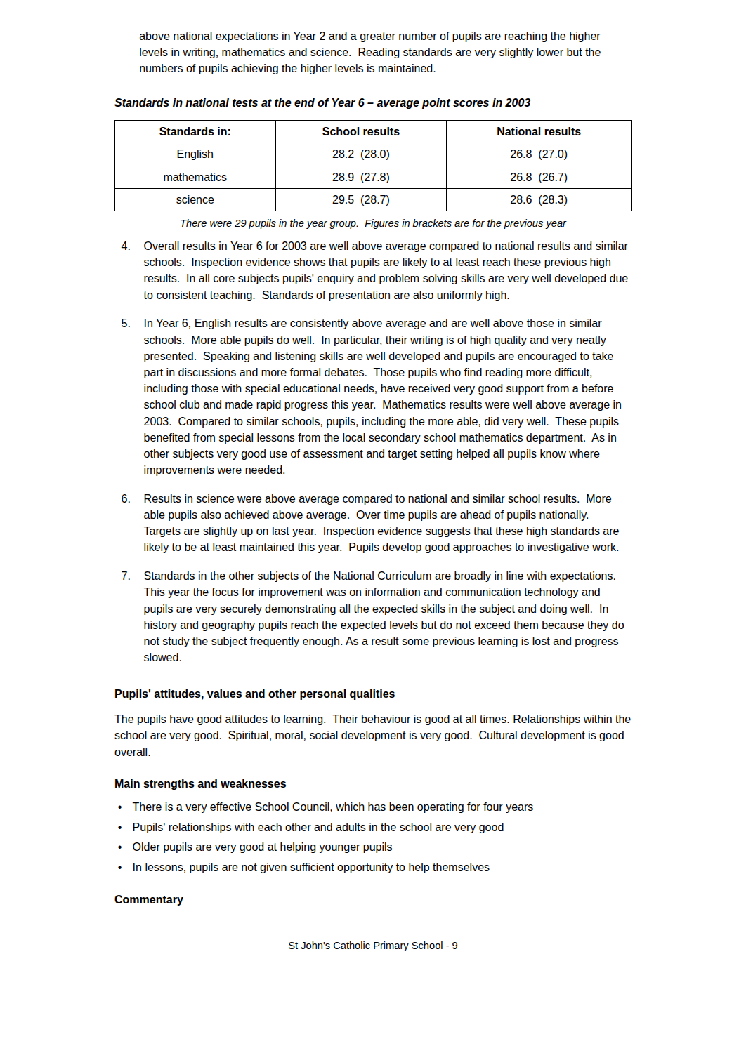above national expectations in Year 2 and a greater number of pupils are reaching the higher levels in writing, mathematics and science. Reading standards are very slightly lower but the numbers of pupils achieving the higher levels is maintained.
Standards in national tests at the end of Year 6 – average point scores in 2003
There were 29 pupils in the year group. Figures in brackets are for the previous year
| Standards in: | School results | National results |
| --- | --- | --- |
| English | 28.2 (28.0) | 26.8 (27.0) |
| mathematics | 28.9 (27.8) | 26.8 (26.7) |
| science | 29.5 (28.7) | 28.6 (28.3) |
Overall results in Year 6 for 2003 are well above average compared to national results and similar schools. Inspection evidence shows that pupils are likely to at least reach these previous high results. In all core subjects pupils' enquiry and problem solving skills are very well developed due to consistent teaching. Standards of presentation are also uniformly high.
In Year 6, English results are consistently above average and are well above those in similar schools. More able pupils do well. In particular, their writing is of high quality and very neatly presented. Speaking and listening skills are well developed and pupils are encouraged to take part in discussions and more formal debates. Those pupils who find reading more difficult, including those with special educational needs, have received very good support from a before school club and made rapid progress this year. Mathematics results were well above average in 2003. Compared to similar schools, pupils, including the more able, did very well. These pupils benefited from special lessons from the local secondary school mathematics department. As in other subjects very good use of assessment and target setting helped all pupils know where improvements were needed.
Results in science were above average compared to national and similar school results. More able pupils also achieved above average. Over time pupils are ahead of pupils nationally. Targets are slightly up on last year. Inspection evidence suggests that these high standards are likely to be at least maintained this year. Pupils develop good approaches to investigative work.
Standards in the other subjects of the National Curriculum are broadly in line with expectations. This year the focus for improvement was on information and communication technology and pupils are very securely demonstrating all the expected skills in the subject and doing well. In history and geography pupils reach the expected levels but do not exceed them because they do not study the subject frequently enough. As a result some previous learning is lost and progress slowed.
Pupils' attitudes, values and other personal qualities
The pupils have good attitudes to learning. Their behaviour is good at all times. Relationships within the school are very good. Spiritual, moral, social development is very good. Cultural development is good overall.
Main strengths and weaknesses
There is a very effective School Council, which has been operating for four years
Pupils' relationships with each other and adults in the school are very good
Older pupils are very good at helping younger pupils
In lessons, pupils are not given sufficient opportunity to help themselves
Commentary
St John's Catholic Primary School - 9